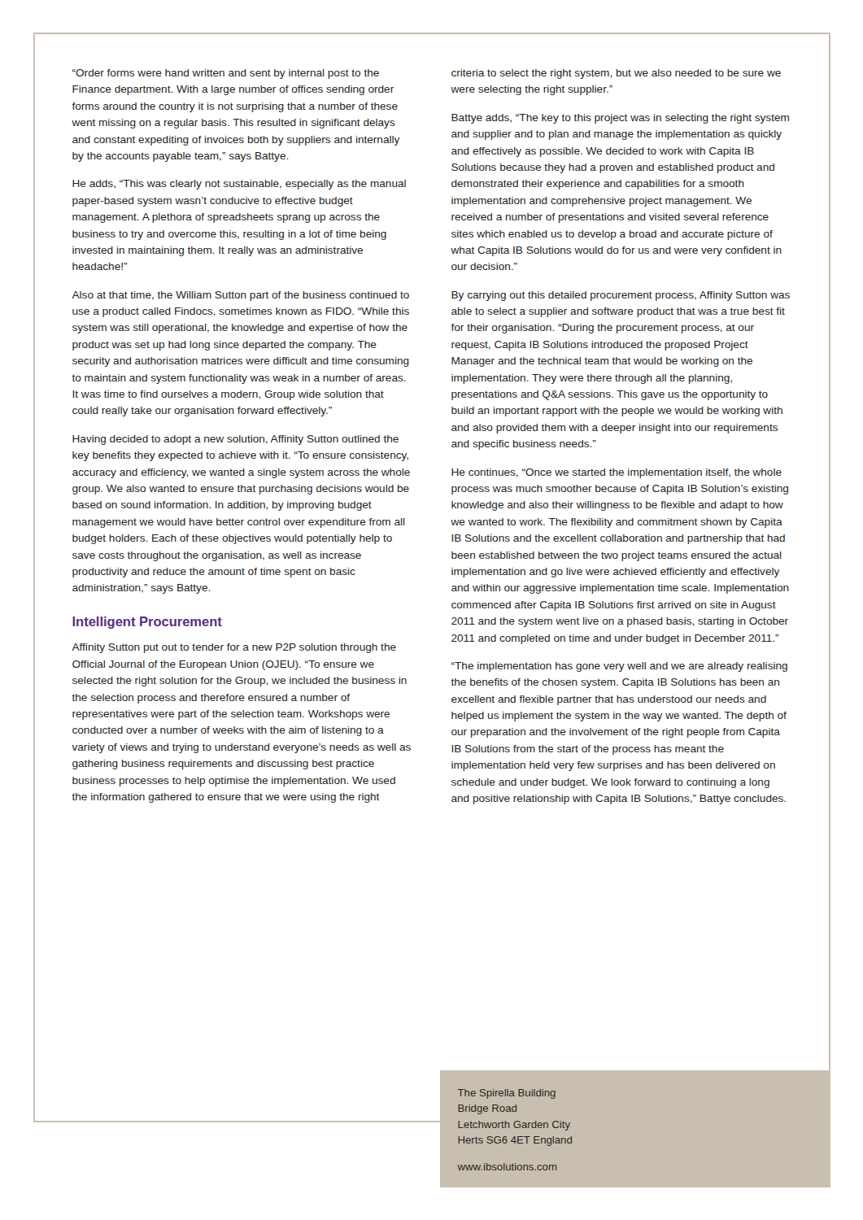“Order forms were hand written and sent by internal post to the Finance department. With a large number of offices sending order forms around the country it is not surprising that a number of these went missing on a regular basis. This resulted in significant delays and constant expediting of invoices both by suppliers and internally by the accounts payable team,” says Battye.
He adds, “This was clearly not sustainable, especially as the manual paper-based system wasn’t conducive to effective budget management. A plethora of spreadsheets sprang up across the business to try and overcome this, resulting in a lot of time being invested in maintaining them. It really was an administrative headache!”
Also at that time, the William Sutton part of the business continued to use a product called Findocs, sometimes known as FIDO. “While this system was still operational, the knowledge and expertise of how the product was set up had long since departed the company. The security and authorisation matrices were difficult and time consuming to maintain and system functionality was weak in a number of areas. It was time to find ourselves a modern, Group wide solution that could really take our organisation forward effectively.”
Having decided to adopt a new solution, Affinity Sutton outlined the key benefits they expected to achieve with it. “To ensure consistency, accuracy and efficiency, we wanted a single system across the whole group. We also wanted to ensure that purchasing decisions would be based on sound information. In addition, by improving budget management we would have better control over expenditure from all budget holders. Each of these objectives would potentially help to save costs throughout the organisation, as well as increase productivity and reduce the amount of time spent on basic administration,” says Battye.
Intelligent Procurement
Affinity Sutton put out to tender for a new P2P solution through the Official Journal of the European Union (OJEU). “To ensure we selected the right solution for the Group, we included the business in the selection process and therefore ensured a number of representatives were part of the selection team. Workshops were conducted over a number of weeks with the aim of listening to a variety of views and trying to understand everyone’s needs as well as gathering business requirements and discussing best practice business processes to help optimise the implementation. We used the information gathered to ensure that we were using the right criteria to select the right system, but we also needed to be sure we were selecting the right supplier.”
Battye adds, “The key to this project was in selecting the right system and supplier and to plan and manage the implementation as quickly and effectively as possible. We decided to work with Capita IB Solutions because they had a proven and established product and demonstrated their experience and capabilities for a smooth implementation and comprehensive project management. We received a number of presentations and visited several reference sites which enabled us to develop a broad and accurate picture of what Capita IB Solutions would do for us and were very confident in our decision.”
By carrying out this detailed procurement process, Affinity Sutton was able to select a supplier and software product that was a true best fit for their organisation. “During the procurement process, at our request, Capita IB Solutions introduced the proposed Project Manager and the technical team that would be working on the implementation. They were there through all the planning, presentations and Q&A sessions. This gave us the opportunity to build an important rapport with the people we would be working with and also provided them with a deeper insight into our requirements and specific business needs.”
He continues, “Once we started the implementation itself, the whole process was much smoother because of Capita IB Solution’s existing knowledge and also their willingness to be flexible and adapt to how we wanted to work. The flexibility and commitment shown by Capita IB Solutions and the excellent collaboration and partnership that had been established between the two project teams ensured the actual implementation and go live were achieved efficiently and effectively and within our aggressive implementation time scale. Implementation commenced after Capita IB Solutions first arrived on site in August 2011 and the system went live on a phased basis, starting in October 2011 and completed on time and under budget in December 2011.”
“The implementation has gone very well and we are already realising the benefits of the chosen system. Capita IB Solutions has been an excellent and flexible partner that has understood our needs and helped us implement the system in the way we wanted. The depth of our preparation and the involvement of the right people from Capita IB Solutions from the start of the process has meant the implementation held very few surprises and has been delivered on schedule and under budget. We look forward to continuing a long and positive relationship with Capita IB Solutions,” Battye concludes.
The Spirella Building
Bridge Road
Letchworth Garden City
Herts SG6 4ET England
www.ibsolutions.com